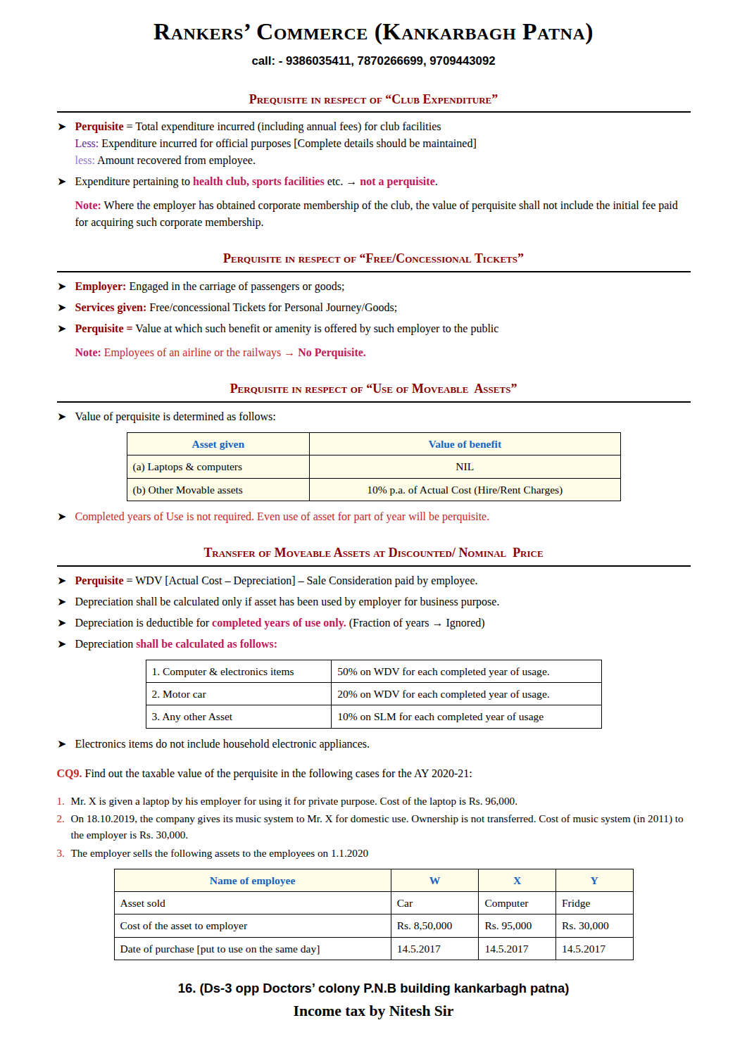Rankers’ Commerce (Kankarbagh Patna)
call: - 9386035411, 7870266699, 9709443092
Prequisite in respect of “Club Expenditure”
Perquisite = Total expenditure incurred (including annual fees) for club facilities
Less: Expenditure incurred for official purposes [Complete details should be maintained]
less: Amount recovered from employee.
Expenditure pertaining to health club, sports facilities etc. → not a perquisite.
Note: Where the employer has obtained corporate membership of the club, the value of perquisite shall not include the initial fee paid for acquiring such corporate membership.
Perquisite in respect of “Free/Concessional Tickets”
Employer: Engaged in the carriage of passengers or goods;
Services given: Free/concessional Tickets for Personal Journey/Goods;
Perquisite = Value at which such benefit or amenity is offered by such employer to the public
Note: Employees of an airline or the railways → No Perquisite.
Perquisite in respect of “Use of Moveable Assets”
Value of perquisite is determined as follows:
| Asset given | Value of benefit |
| --- | --- |
| (a) Laptops & computers | NIL |
| (b) Other Movable assets | 10% p.a. of Actual Cost (Hire/Rent Charges) |
Completed years of Use is not required. Even use of asset for part of year will be perquisite.
Transfer of Moveable Assets at Discounted/ Nominal Price
Perquisite = WDV [Actual Cost – Depreciation] – Sale Consideration paid by employee.
Depreciation shall be calculated only if asset has been used by employer for business purpose.
Depreciation is deductible for completed years of use only. (Fraction of years → Ignored)
Depreciation shall be calculated as follows:
| 1. Computer & electronics items | 50% on WDV for each completed year of usage. |
| 2. Motor car | 20% on WDV for each completed year of usage. |
| 3. Any other Asset | 10% on SLM for each completed year of usage |
Electronics items do not include household electronic appliances.
CQ9. Find out the taxable value of the perquisite in the following cases for the AY 2020-21:
Mr. X is given a laptop by his employer for using it for private purpose. Cost of the laptop is Rs. 96,000.
On 18.10.2019, the company gives its music system to Mr. X for domestic use. Ownership is not transferred. Cost of music system (in 2011) to the employer is Rs. 30,000.
The employer sells the following assets to the employees on 1.1.2020
| Name of employee | W | X | Y |
| --- | --- | --- | --- |
| Asset sold | Car | Computer | Fridge |
| Cost of the asset to employer | Rs. 8,50,000 | Rs. 95,000 | Rs. 30,000 |
| Date of purchase [put to use on the same day] | 14.5.2017 | 14.5.2017 | 14.5.2017 |
16. (Ds-3 opp Doctors’ colony P.N.B building kankarbagh patna)
Income tax by Nitesh Sir